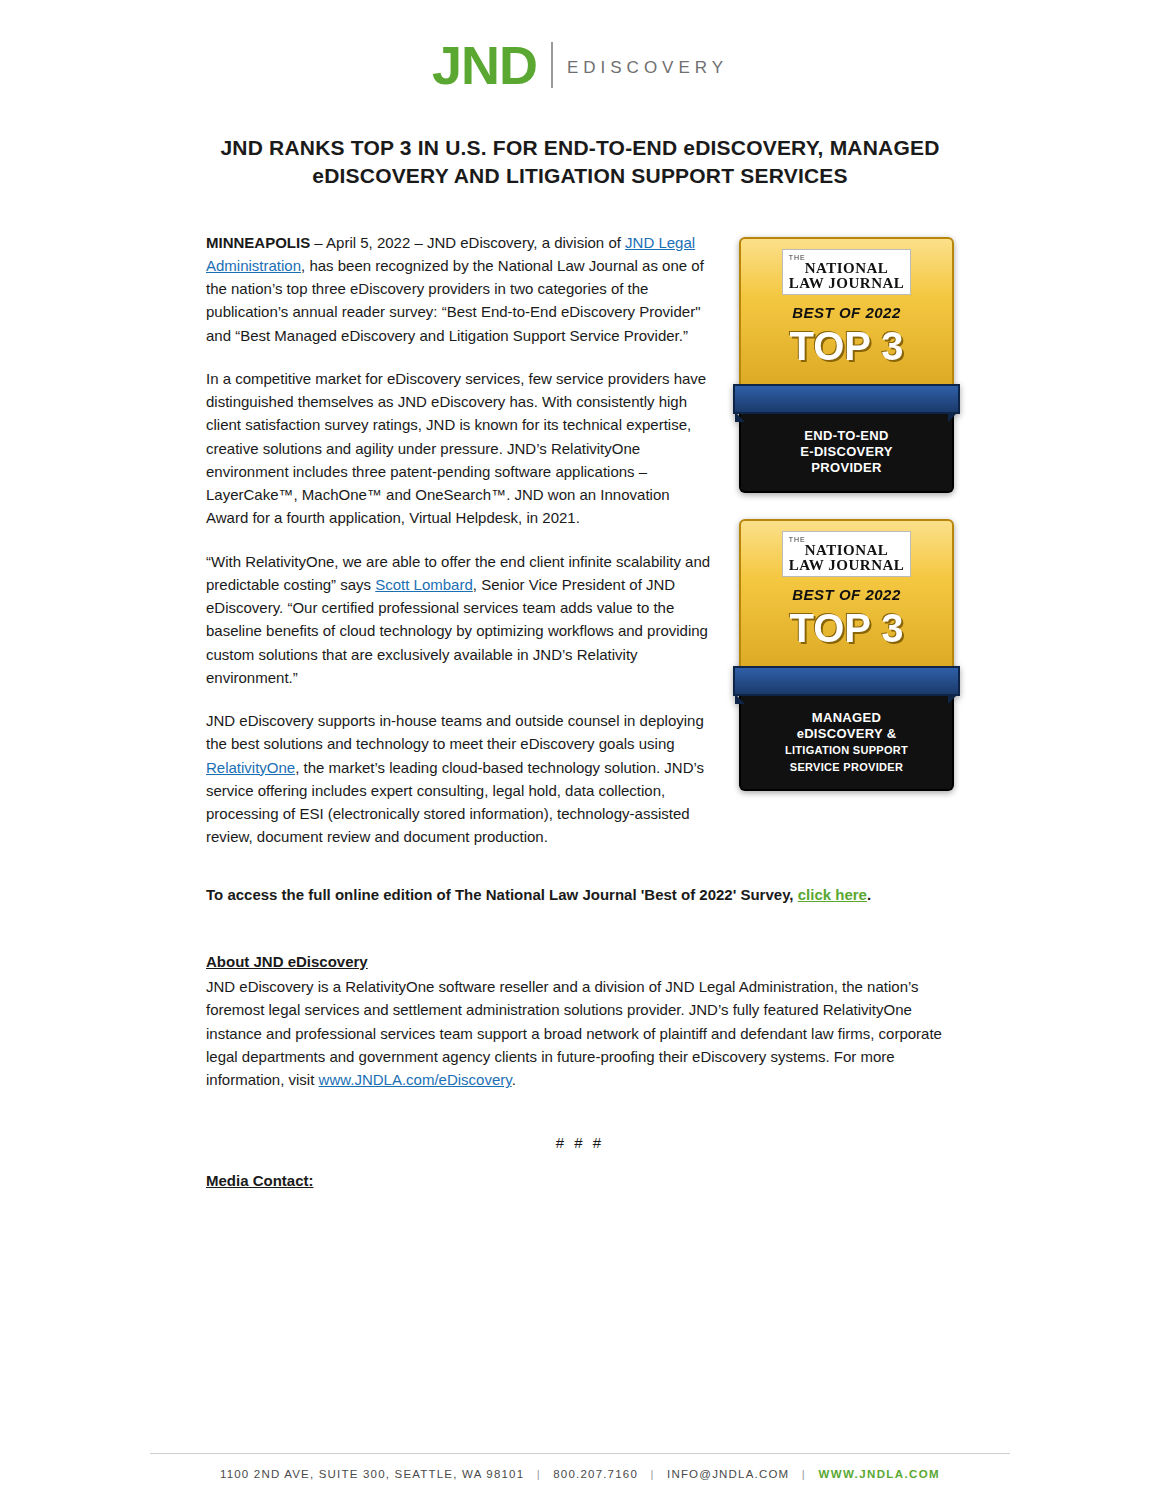JND eDiscovery
JND RANKS TOP 3 IN U.S. FOR END-TO-END eDISCOVERY, MANAGED
eDISCOVERY AND LITIGATION SUPPORT SERVICES
THE NATIONAL LAW JOURNAL
BEST OF 2022
TOP 3
END-TO-END
E-DISCOVERY
PROVIDER
THE NATIONAL LAW JOURNAL
BEST OF 2022
TOP 3
MANAGED
eDISCOVERY &
LITIGATION SUPPORT
SERVICE PROVIDER
MINNEAPOLIS – April 5, 2022 – JND eDiscovery, a division of JND Legal Administration, has been recognized by the National Law Journal as one of the nation’s top three eDiscovery providers in two categories of the publication’s annual reader survey: “Best End-to-End eDiscovery Provider" and “Best Managed eDiscovery and Litigation Support Service Provider.”
In a competitive market for eDiscovery services, few service providers have distinguished themselves as JND eDiscovery has. With consistently high client satisfaction survey ratings, JND is known for its technical expertise, creative solutions and agility under pressure. JND’s RelativityOne environment includes three patent-pending software applications – LayerCake™, MachOne™ and OneSearch™. JND won an Innovation Award for a fourth application, Virtual Helpdesk, in 2021.
“With RelativityOne, we are able to offer the end client infinite scalability and predictable costing” says Scott Lombard, Senior Vice President of JND eDiscovery. “Our certified professional services team adds value to the baseline benefits of cloud technology by optimizing workflows and providing custom solutions that are exclusively available in JND’s Relativity environment.”
JND eDiscovery supports in-house teams and outside counsel in deploying the best solutions and technology to meet their eDiscovery goals using RelativityOne, the market’s leading cloud-based technology solution. JND’s service offering includes expert consulting, legal hold, data collection, processing of ESI (electronically stored information), technology-assisted review, document review and document production.
To access the full online edition of The National Law Journal 'Best of 2022' Survey, click here.
About JND eDiscovery
JND eDiscovery is a RelativityOne software reseller and a division of JND Legal Administration, the nation’s foremost legal services and settlement administration solutions provider. JND’s fully featured RelativityOne instance and professional services team support a broad network of plaintiff and defendant law firms, corporate legal departments and government agency clients in future-proofing their eDiscovery systems. For more information, visit www.JNDLA.com/eDiscovery.
# # #
Media Contact:
1100 2ND AVE, SUITE 300, SEATTLE, WA 98101 | 800.207.7160 | INFO@JNDLA.COM | WWW.JNDLA.COM